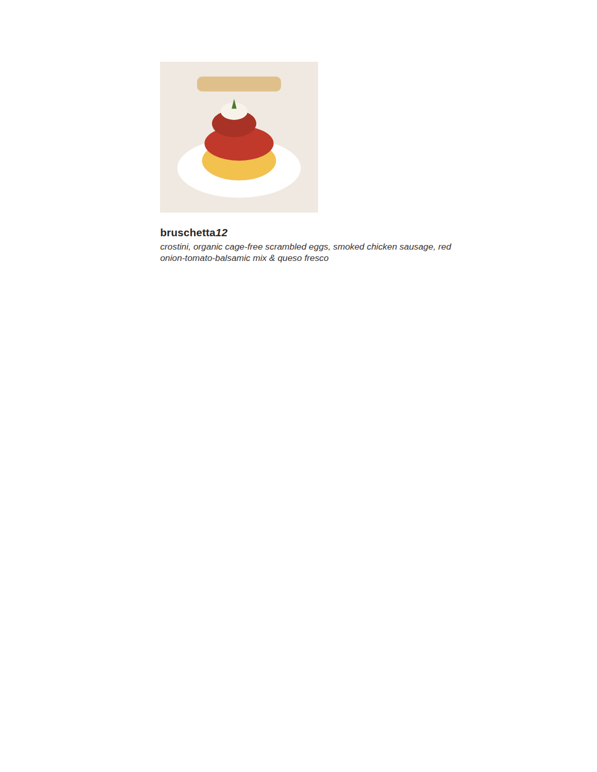bruschetta12
crostini, organic cage-free scrambled eggs, smoked chicken sausage, red onion-tomato-balsamic mix & queso fresco